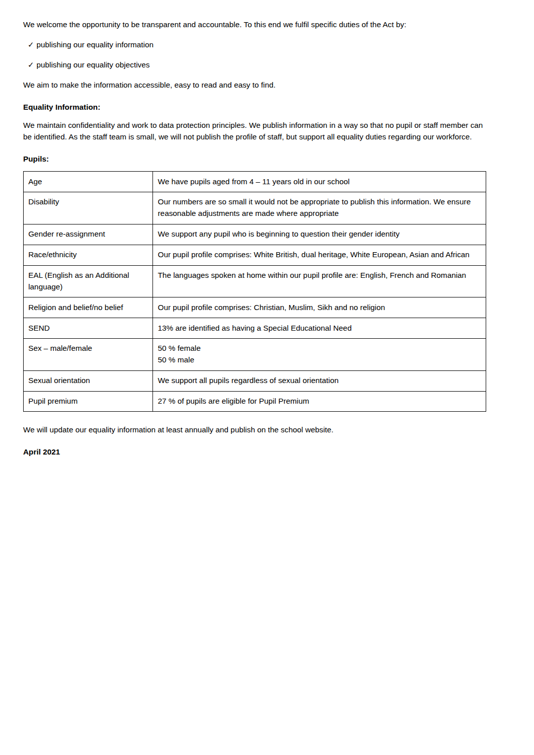We welcome the opportunity to be transparent and accountable. To this end we fulfil specific duties of the Act by:
✓ publishing our equality information
✓ publishing our equality objectives
We aim to make the information accessible, easy to read and easy to find.
Equality Information:
We maintain confidentiality and work to data protection principles. We publish information in a way so that no pupil or staff member can be identified. As the staff team is small, we will not publish the profile of staff, but support all equality duties regarding our workforce.
Pupils:
| Age | We have pupils aged from 4 – 11 years old in our school |
| Disability | Our numbers are so small it would not be appropriate to publish this information. We ensure reasonable adjustments are made where appropriate |
| Gender re-assignment | We support any pupil who is beginning to question their gender identity |
| Race/ethnicity | Our pupil profile comprises: White British, dual heritage, White European, Asian and African |
| EAL (English as an Additional language) | The languages spoken at home within our pupil profile are: English, French and Romanian |
| Religion and belief/no belief | Our pupil profile comprises: Christian, Muslim, Sikh and no religion |
| SEND | 13% are identified as having a Special Educational Need |
| Sex – male/female | 50 % female 50 % male |
| Sexual orientation | We support all pupils regardless of sexual orientation |
| Pupil premium | 27 % of pupils are eligible for Pupil Premium |
We will update our equality information at least annually and publish on the school website.
April 2021